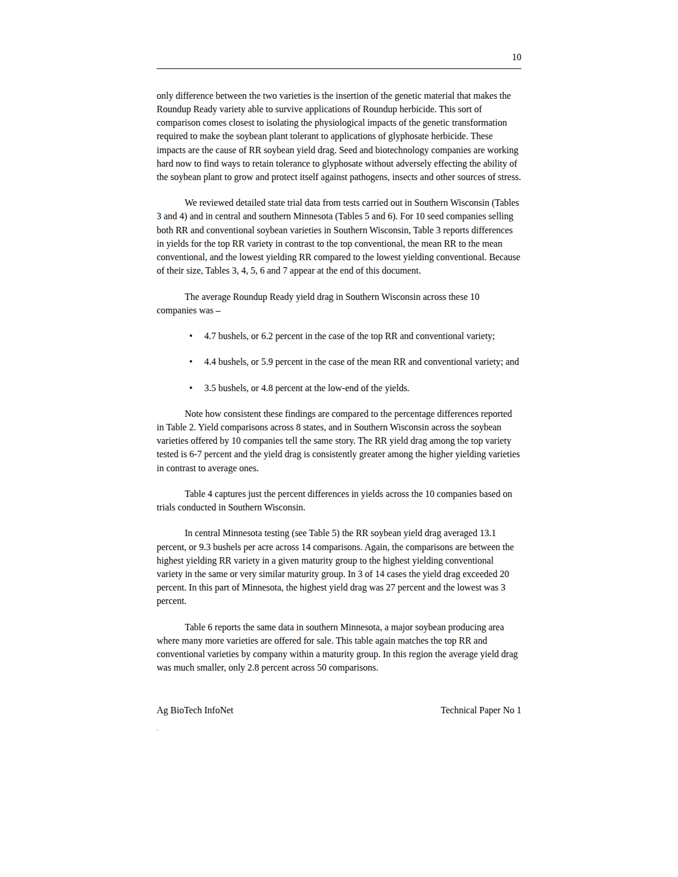10
only difference between the two varieties is the insertion of the genetic material that makes the Roundup Ready variety able to survive applications of Roundup herbicide. This sort of comparison comes closest to isolating the physiological impacts of the genetic transformation required to make the soybean plant tolerant to applications of glyphosate herbicide. These impacts are the cause of RR soybean yield drag. Seed and biotechnology companies are working hard now to find ways to retain tolerance to glyphosate without adversely effecting the ability of the soybean plant to grow and protect itself against pathogens, insects and other sources of stress.
We reviewed detailed state trial data from tests carried out in Southern Wisconsin (Tables 3 and 4) and in central and southern Minnesota (Tables 5 and 6). For 10 seed companies selling both RR and conventional soybean varieties in Southern Wisconsin, Table 3 reports differences in yields for the top RR variety in contrast to the top conventional, the mean RR to the mean conventional, and the lowest yielding RR compared to the lowest yielding conventional. Because of their size, Tables 3, 4, 5, 6 and 7 appear at the end of this document.
The average Roundup Ready yield drag in Southern Wisconsin across these 10 companies was –
4.7 bushels, or 6.2 percent in the case of the top RR and conventional variety;
4.4 bushels, or 5.9 percent in the case of the mean RR and conventional variety; and
3.5 bushels, or 4.8 percent at the low-end of the yields.
Note how consistent these findings are compared to the percentage differences reported in Table 2. Yield comparisons across 8 states, and in Southern Wisconsin across the soybean varieties offered by 10 companies tell the same story. The RR yield drag among the top variety tested is 6-7 percent and the yield drag is consistently greater among the higher yielding varieties in contrast to average ones.
Table 4 captures just the percent differences in yields across the 10 companies based on trials conducted in Southern Wisconsin.
In central Minnesota testing (see Table 5) the RR soybean yield drag averaged 13.1 percent, or 9.3 bushels per acre across 14 comparisons. Again, the comparisons are between the highest yielding RR variety in a given maturity group to the highest yielding conventional variety in the same or very similar maturity group. In 3 of 14 cases the yield drag exceeded 20 percent. In this part of Minnesota, the highest yield drag was 27 percent and the lowest was 3 percent.
Table 6 reports the same data in southern Minnesota, a major soybean producing area where many more varieties are offered for sale. This table again matches the top RR and conventional varieties by company within a maturity group. In this region the average yield drag was much smaller, only 2.8 percent across 50 comparisons.
Ag BioTech InfoNet
Technical Paper No 1
.